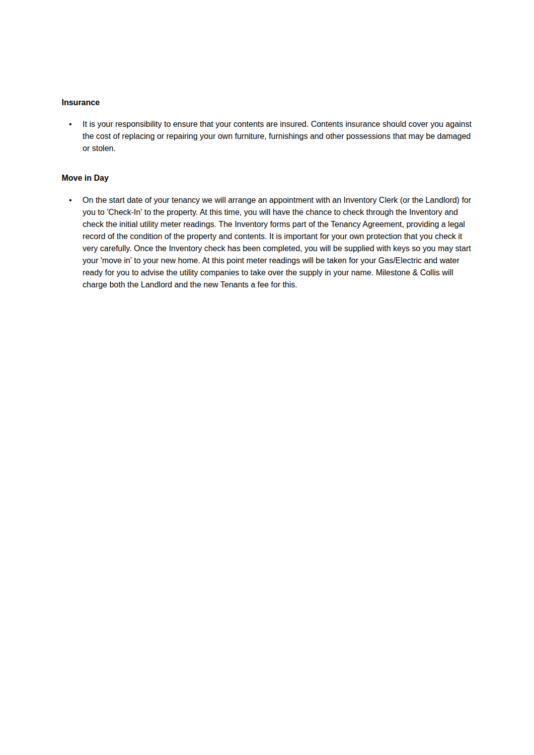Insurance
It is your responsibility to ensure that your contents are insured. Contents insurance should cover you against the cost of replacing or repairing your own furniture, furnishings and other possessions that may be damaged or stolen.
Move in Day
On the start date of your tenancy we will arrange an appointment with an Inventory Clerk (or the Landlord) for you to 'Check-In' to the property. At this time, you will have the chance to check through the Inventory and check the initial utility meter readings. The Inventory forms part of the Tenancy Agreement, providing a legal record of the condition of the property and contents. It is important for your own protection that you check it very carefully. Once the Inventory check has been completed, you will be supplied with keys so you may start your 'move in' to your new home. At this point meter readings will be taken for your Gas/Electric and water ready for you to advise the utility companies to take over the supply in your name. Milestone & Collis will charge both the Landlord and the new Tenants a fee for this.